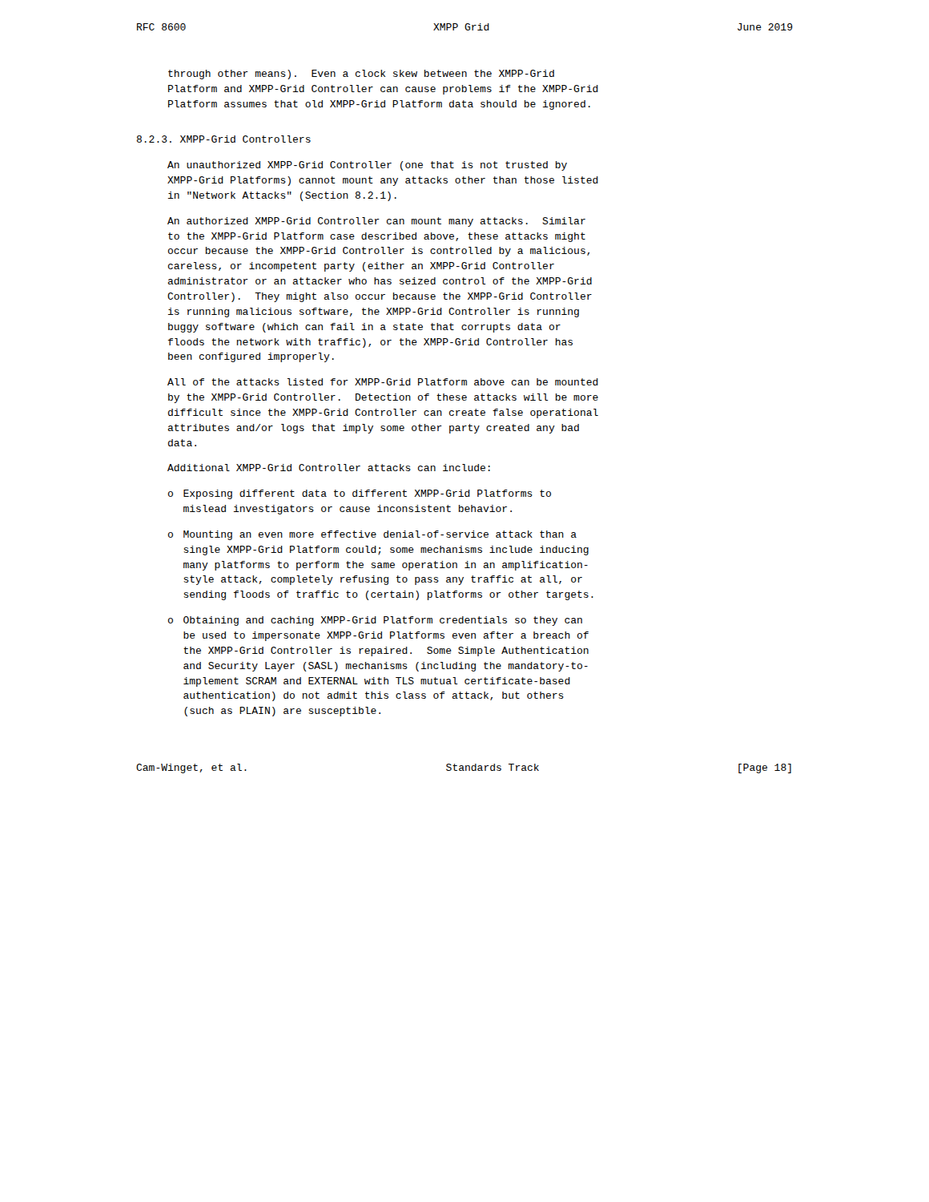RFC 8600 XMPP Grid June 2019
through other means). Even a clock skew between the XMPP-Grid Platform and XMPP-Grid Controller can cause problems if the XMPP-Grid Platform assumes that old XMPP-Grid Platform data should be ignored.
8.2.3. XMPP-Grid Controllers
An unauthorized XMPP-Grid Controller (one that is not trusted by XMPP-Grid Platforms) cannot mount any attacks other than those listed in "Network Attacks" (Section 8.2.1).
An authorized XMPP-Grid Controller can mount many attacks. Similar to the XMPP-Grid Platform case described above, these attacks might occur because the XMPP-Grid Controller is controlled by a malicious, careless, or incompetent party (either an XMPP-Grid Controller administrator or an attacker who has seized control of the XMPP-Grid Controller). They might also occur because the XMPP-Grid Controller is running malicious software, the XMPP-Grid Controller is running buggy software (which can fail in a state that corrupts data or floods the network with traffic), or the XMPP-Grid Controller has been configured improperly.
All of the attacks listed for XMPP-Grid Platform above can be mounted by the XMPP-Grid Controller. Detection of these attacks will be more difficult since the XMPP-Grid Controller can create false operational attributes and/or logs that imply some other party created any bad data.
Additional XMPP-Grid Controller attacks can include:
Exposing different data to different XMPP-Grid Platforms to mislead investigators or cause inconsistent behavior.
Mounting an even more effective denial-of-service attack than a single XMPP-Grid Platform could; some mechanisms include inducing many platforms to perform the same operation in an amplification- style attack, completely refusing to pass any traffic at all, or sending floods of traffic to (certain) platforms or other targets.
Obtaining and caching XMPP-Grid Platform credentials so they can be used to impersonate XMPP-Grid Platforms even after a breach of the XMPP-Grid Controller is repaired. Some Simple Authentication and Security Layer (SASL) mechanisms (including the mandatory-to- implement SCRAM and EXTERNAL with TLS mutual certificate-based authentication) do not admit this class of attack, but others (such as PLAIN) are susceptible.
Cam-Winget, et al. Standards Track [Page 18]